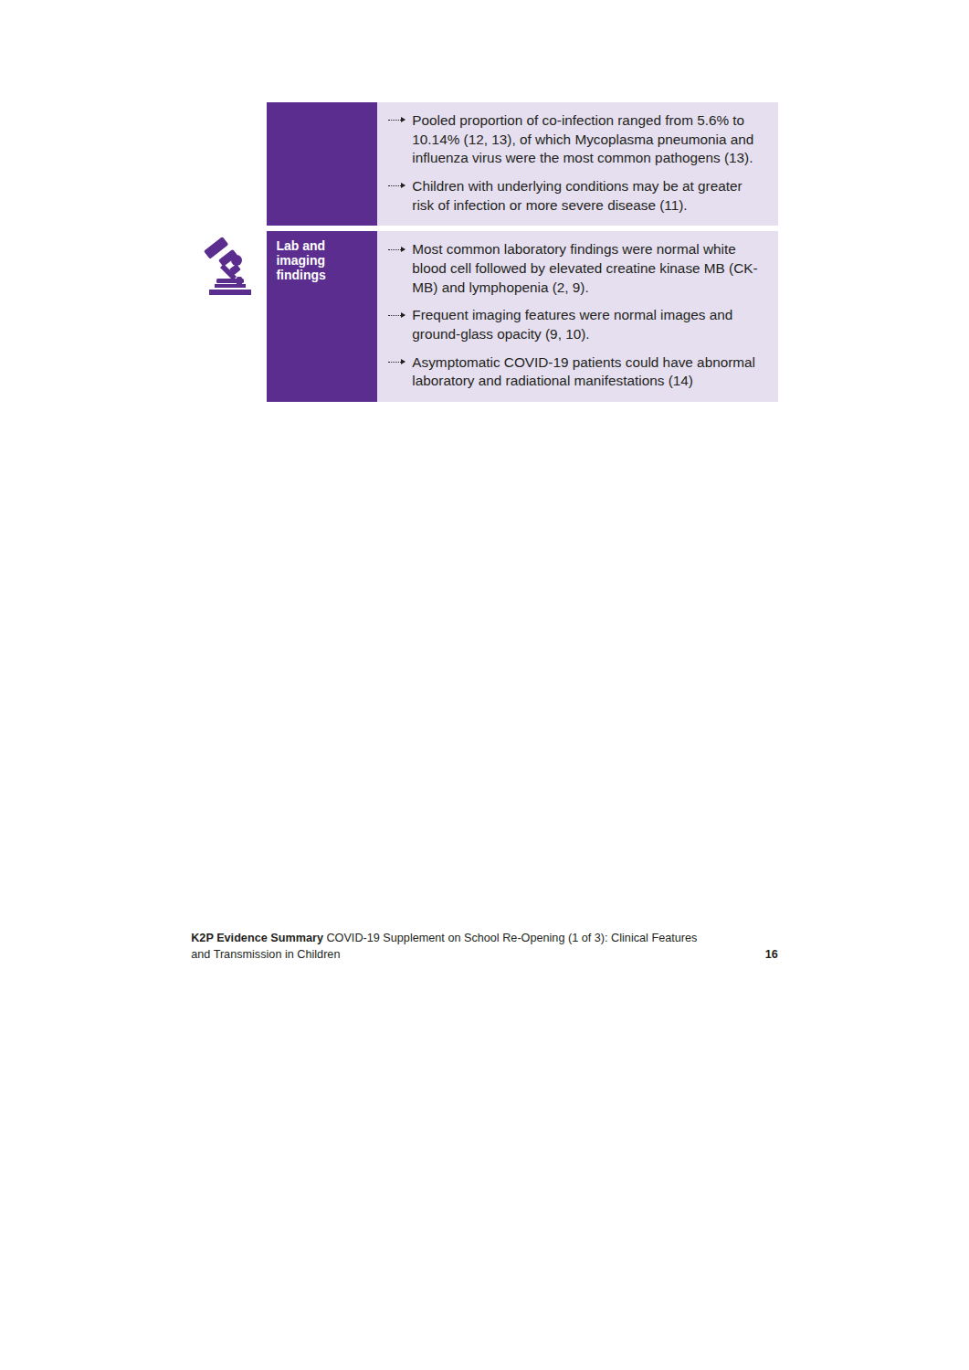| | | Pooled proportion of co-infection ranged from 5.6% to 10.14% (12, 13), of which Mycoplasma pneumonia and influenza virus were the most common pathogens (13). Children with underlying conditions may be at greater risk of infection or more severe disease (11). |
| | Lab and imaging findings | Most common laboratory findings were normal white blood cell followed by elevated creatine kinase MB (CK-MB) and lymphopenia (2, 9). Frequent imaging features were normal images and ground-glass opacity (9, 10). Asymptomatic COVID-19 patients could have abnormal laboratory and radiational manifestations (14) |
K2P Evidence Summary COVID-19 Supplement on School Re-Opening (1 of 3): Clinical Features
and Transmission in Children 16